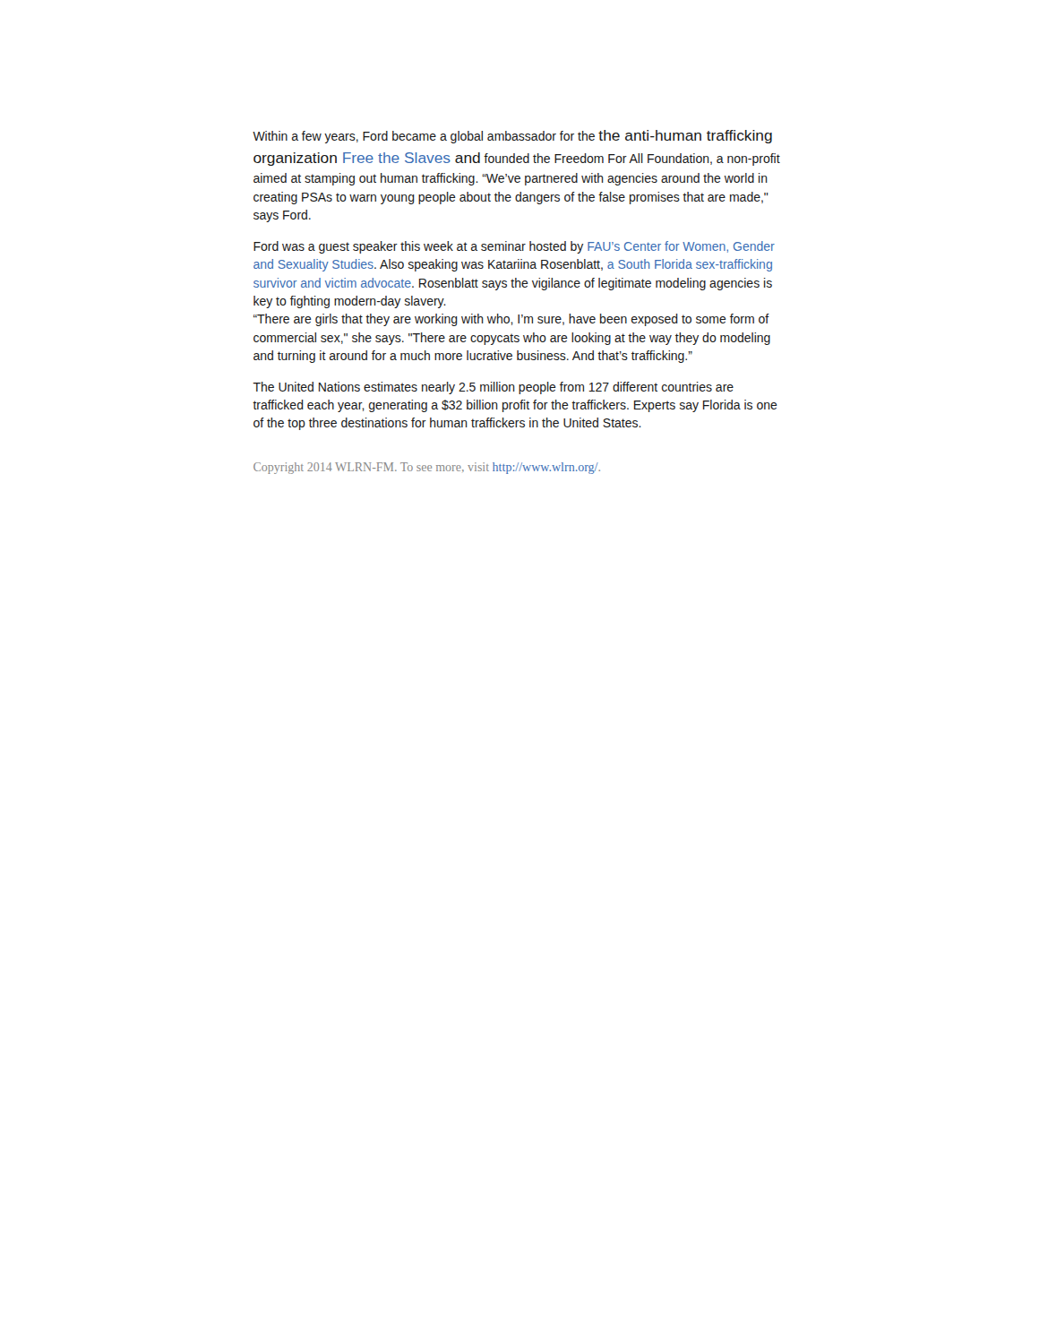Within a few years, Ford became a global ambassador for the the anti-human trafficking organization Free the Slaves and founded the Freedom For All Foundation, a non-profit aimed at stamping out human trafficking. “We’ve partnered with agencies around the world in creating PSAs to warn young people about the dangers of the false promises that are made," says Ford.
Ford was a guest speaker this week at a seminar hosted by FAU’s Center for Women, Gender and Sexuality Studies. Also speaking was Katariina Rosenblatt, a South Florida sex-trafficking survivor and victim advocate. Rosenblatt says the vigilance of legitimate modeling agencies is key to fighting modern-day slavery.
“There are girls that they are working with who, I’m sure, have been exposed to some form of commercial sex," she says. "There are copycats who are looking at the way they do modeling and turning it around for a much more lucrative business. And that’s trafficking.”
The United Nations estimates nearly 2.5 million people from 127 different countries are trafficked each year, generating a $32 billion profit for the traffickers. Experts say Florida is one of the top three destinations for human traffickers in the United States.
Copyright 2014 WLRN-FM. To see more, visit http://www.wlrn.org/.